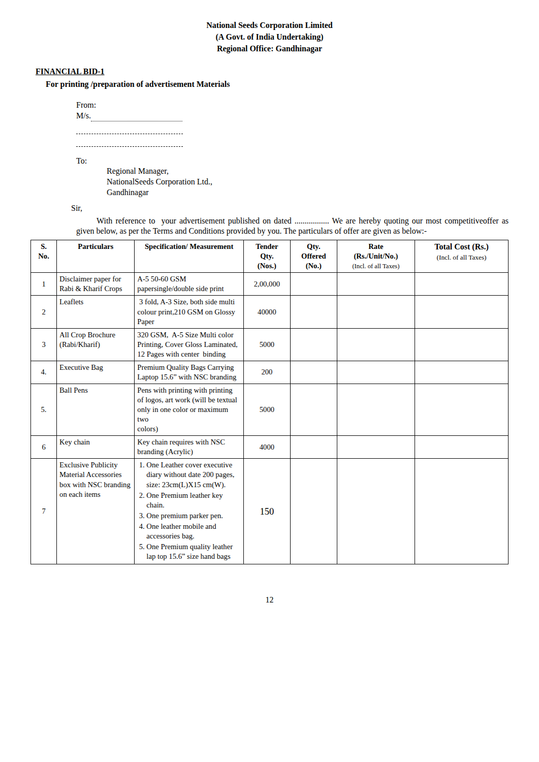National Seeds Corporation Limited
(A Govt. of India Undertaking)
Regional Office: Gandhinagar
FINANCIAL BID-1
For printing /preparation of advertisement Materials
From:
M/s.
To:
Regional Manager,
NationalSeeds Corporation Ltd.,
Gandhinagar
Sir,
With reference to your advertisement published on dated ................. We are hereby quoting our most competitiveoffer as given below, as per the Terms and Conditions provided by you. The particulars of offer are given as below:-
| S. No. | Particulars | Specification/ Measurement | Tender Qty. (Nos.) | Qty. Offered (No.) | Rate (Rs./Unit/No.) (Incl. of all Taxes) | Total Cost (Rs.) (Incl. of all Taxes) |
| --- | --- | --- | --- | --- | --- | --- |
| 1 | Disclaimer paper for Rabi & Kharif Crops | A-5 50-60 GSM papersingle/double side print | 2,00,000 | | | |
| 2 | Leaflets | 3 fold, A-3 Size, both side multi colour print,210 GSM on Glossy Paper | 40000 | | | |
| 3 | All Crop Brochure (Rabi/Kharif) | 320 GSM, A-5 Size Multi color Printing, Cover Gloss Laminated, 12 Pages with center binding | 5000 | | | |
| 4. | Executive Bag | Premium Quality Bags Carrying Laptop 15.6” with NSC branding | 200 | | | |
| 5. | Ball Pens | Pens with printing with printing of logos, art work (will be textual only in one color or maximum two colors) | 5000 | | | |
| 6 | Key chain | Key chain requires with NSC branding (Acrylic) | 4000 | | | |
| 7 | Exclusive Publicity Material Accessories box with NSC branding on each items | One Leather cover executive diary without date 200 pages, size: 23cm(L)X15 cm(W). One Premium leather key chain. One premium parker pen. One leather mobile and accessories bag. One Premium quality leather lap top 15.6” size hand bags | 150 | | | |
12